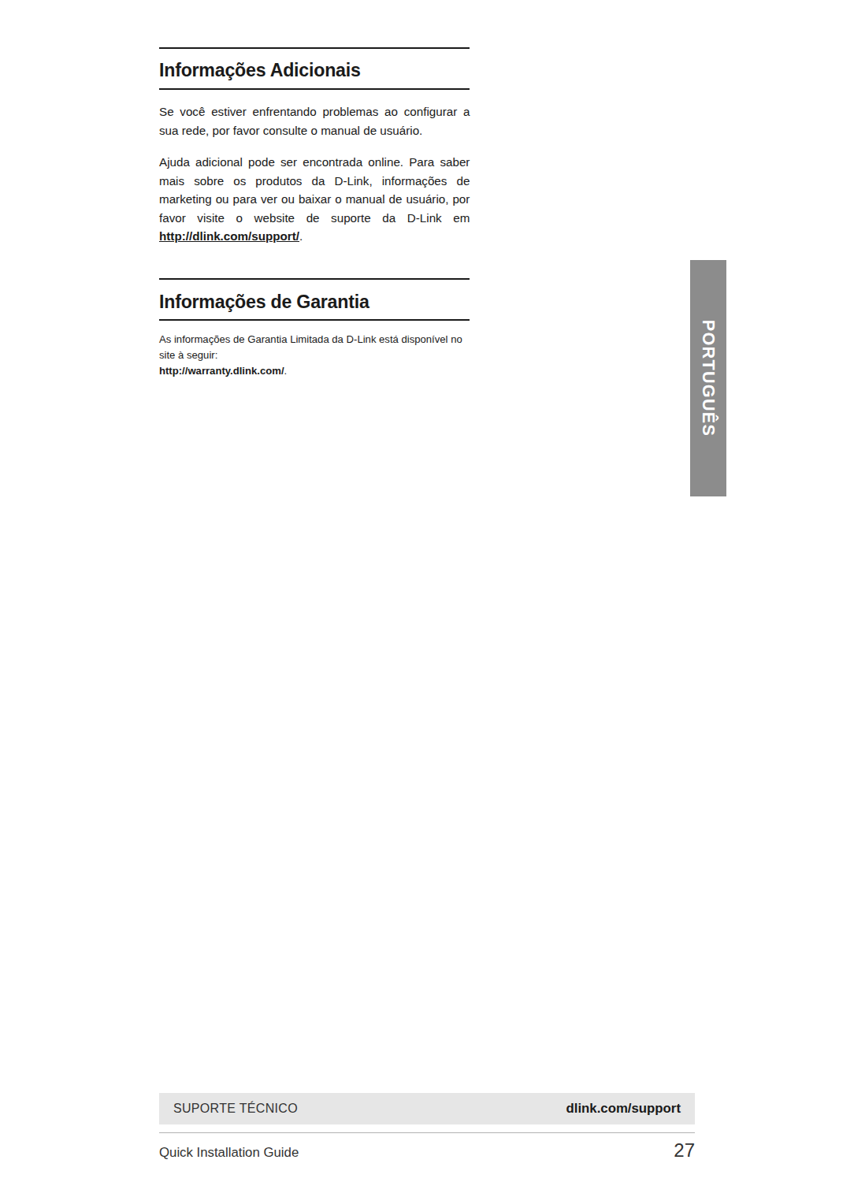Informações Adicionais
Se você estiver enfrentando problemas ao configurar a sua rede, por favor consulte o manual de usuário.
Ajuda adicional pode ser encontrada online. Para saber mais sobre os produtos da D-Link, informações de marketing ou para ver ou baixar o manual de usuário, por favor visite o website de suporte da D-Link em http://dlink.com/support/.
Informações de Garantia
As informações de Garantia Limitada da D-Link está disponível no site à seguir:
http://warranty.dlink.com/.
PORTUGUÊS
SUPORTE TÉCNICO
dlink.com/support
Quick Installation Guide
27